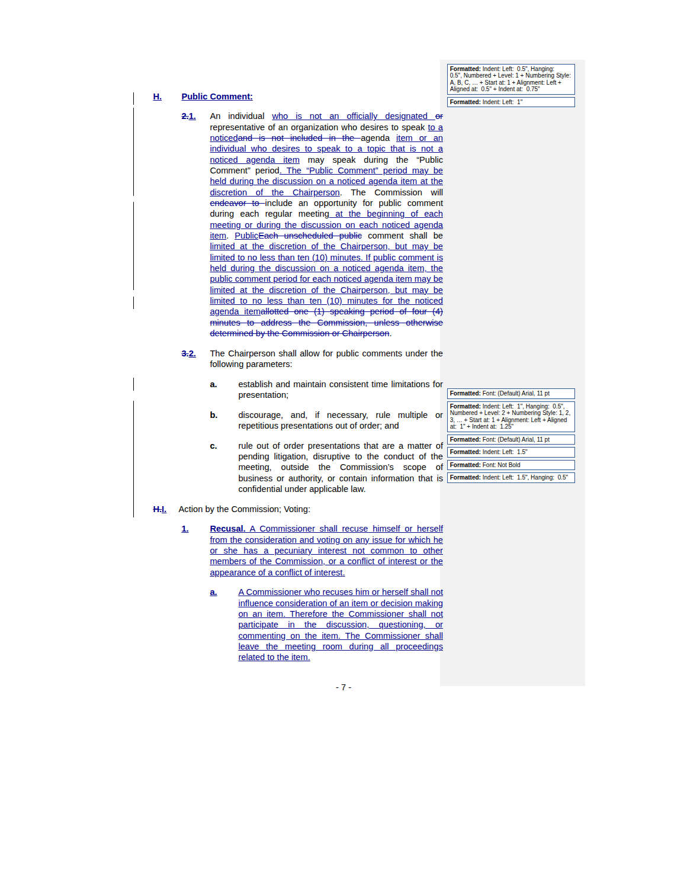Formatted: Indent: Left: 0.5", Hanging:
0.5", Numbered + Level: 1 + Numbering Style:
A, B, C, … + Start at: 1 + Alignment: Left +
Aligned at: 0.5" + Indent at: 0.75"
Formatted: Indent: Left: 1"
Formatted: Font: (Default) Arial, 11 pt
Formatted: Indent: Left: 1", Hanging: 0.5",
Numbered + Level: 2 + Numbering Style: 1, 2,
3, … + Start at: 1 + Alignment: Left + Aligned
at: 1" + Indent at: 1.25"
Formatted: Font: (Default) Arial, 11 pt
Formatted: Indent: Left: 1.5"
Formatted: Font: Not Bold
Formatted: Indent: Left: 1.5", Hanging: 0.5"
H. Public Comment:
2. 1. An individual who is not an officially designated or representative of an organization who desires to speak to a noticed and is not included in the agenda item or an individual who desires to speak to a topic that is not a noticed agenda item may speak during the “Public Comment” period. The “Public Comment” period may be held during the discussion on a noticed agenda item at the discretion of the Chairperson. The Commission will endeavor to include an opportunity for public comment during each regular meeting at the beginning of each meeting or during the discussion on each noticed agenda item. Public Each unscheduled public comment shall be limited at the discretion of the Chairperson, but may be limited to no less than ten (10) minutes. If public comment is held during the discussion on a noticed agenda item, the public comment period for each noticed agenda item may be limited at the discretion of the Chairperson, but may be limited to no less than ten (10) minutes for the noticed agenda item allotted one (1) speaking period of four (4) minutes to address the Commission, unless otherwise determined by the Commission or Chairperson.
3. 2. The Chairperson shall allow for public comments under the following parameters:
a. establish and maintain consistent time limitations for presentation;
b. discourage, and, if necessary, rule multiple or repetitious presentations out of order; and
c. rule out of order presentations that are a matter of pending litigation, disruptive to the conduct of the meeting, outside the Commission’s scope of business or authority, or contain information that is confidential under applicable law.
H. I. Action by the Commission; Voting:
1. Recusal. A Commissioner shall recuse himself or herself from the consideration and voting on any issue for which he or she has a pecuniary interest not common to other members of the Commission, or a conflict of interest or the appearance of a conflict of interest.
a. A Commissioner who recuses him or herself shall not influence consideration of an item or decision making on an item. Therefore the Commissioner shall not participate in the discussion, questioning, or commenting on the item. The Commissioner shall leave the meeting room during all proceedings related to the item.
- 7 -